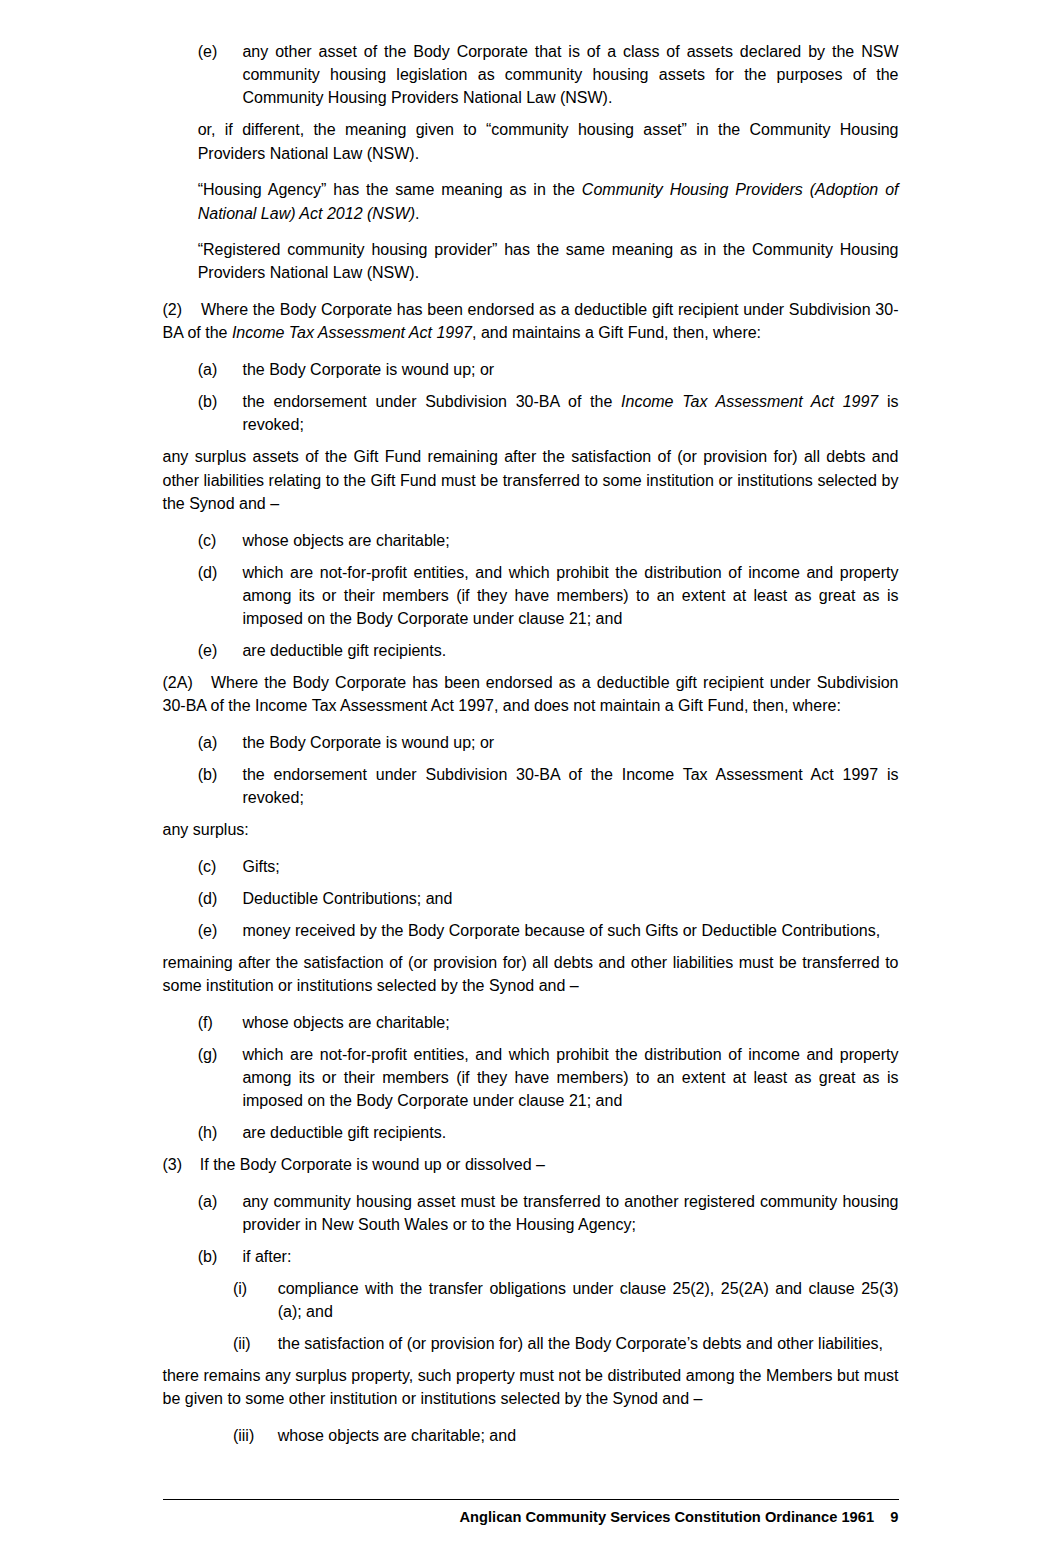(e) any other asset of the Body Corporate that is of a class of assets declared by the NSW community housing legislation as community housing assets for the purposes of the Community Housing Providers National Law (NSW).
or, if different, the meaning given to “community housing asset” in the Community Housing Providers National Law (NSW).
“Housing Agency” has the same meaning as in the Community Housing Providers (Adoption of National Law) Act 2012 (NSW).
“Registered community housing provider” has the same meaning as in the Community Housing Providers National Law (NSW).
(2) Where the Body Corporate has been endorsed as a deductible gift recipient under Subdivision 30-BA of the Income Tax Assessment Act 1997, and maintains a Gift Fund, then, where:
(a) the Body Corporate is wound up; or
(b) the endorsement under Subdivision 30-BA of the Income Tax Assessment Act 1997 is revoked;
any surplus assets of the Gift Fund remaining after the satisfaction of (or provision for) all debts and other liabilities relating to the Gift Fund must be transferred to some institution or institutions selected by the Synod and –
(c) whose objects are charitable;
(d) which are not-for-profit entities, and which prohibit the distribution of income and property among its or their members (if they have members) to an extent at least as great as is imposed on the Body Corporate under clause 21; and
(e) are deductible gift recipients.
(2A) Where the Body Corporate has been endorsed as a deductible gift recipient under Subdivision 30-BA of the Income Tax Assessment Act 1997, and does not maintain a Gift Fund, then, where:
(a) the Body Corporate is wound up; or
(b) the endorsement under Subdivision 30-BA of the Income Tax Assessment Act 1997 is revoked;
any surplus:
(c) Gifts;
(d) Deductible Contributions; and
(e) money received by the Body Corporate because of such Gifts or Deductible Contributions,
remaining after the satisfaction of (or provision for) all debts and other liabilities must be transferred to some institution or institutions selected by the Synod and –
(f) whose objects are charitable;
(g) which are not-for-profit entities, and which prohibit the distribution of income and property among its or their members (if they have members) to an extent at least as great as is imposed on the Body Corporate under clause 21; and
(h) are deductible gift recipients.
(3) If the Body Corporate is wound up or dissolved –
(a) any community housing asset must be transferred to another registered community housing provider in New South Wales or to the Housing Agency;
(b) if after:
(i) compliance with the transfer obligations under clause 25(2), 25(2A) and clause 25(3)(a); and
(ii) the satisfaction of (or provision for) all the Body Corporate’s debts and other liabilities,
there remains any surplus property, such property must not be distributed among the Members but must be given to some other institution or institutions selected by the Synod and –
(iii) whose objects are charitable; and
Anglican Community Services Constitution Ordinance 1961 9